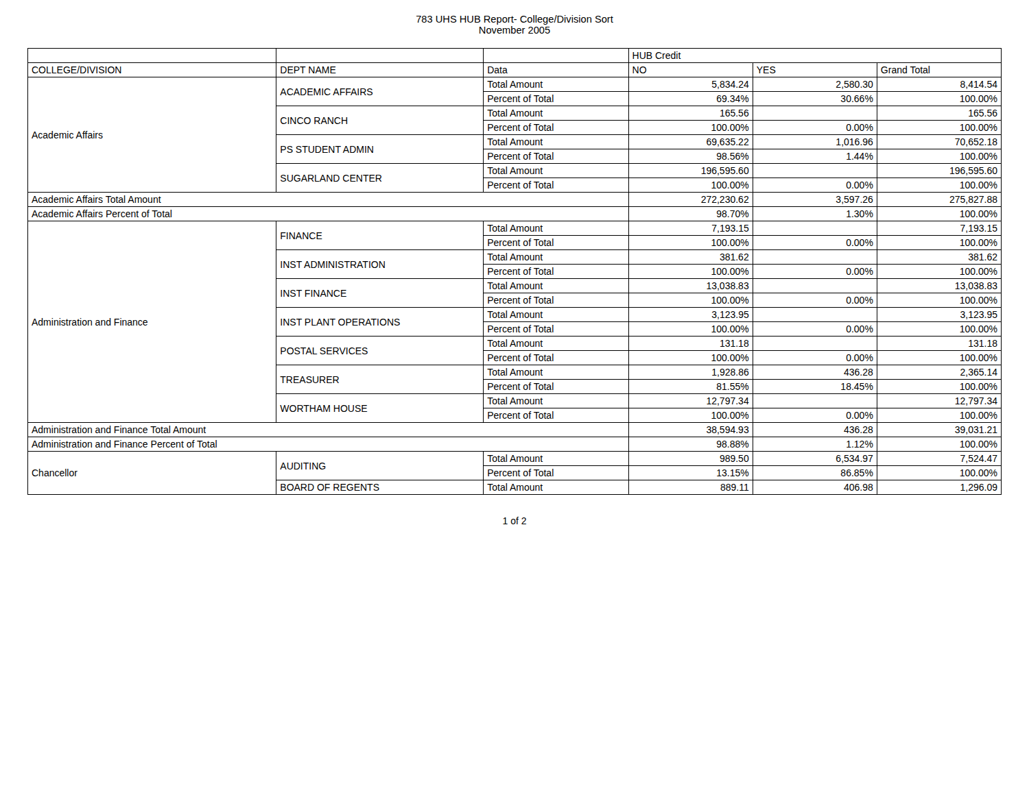783 UHS HUB Report- College/Division Sort
November 2005
| | | | HUB Credit |
| COLLEGE/DIVISION | DEPT NAME | Data | NO | YES | Grand Total |
| Academic Affairs | ACADEMIC AFFAIRS | Total Amount | 5,834.24 | 2,580.30 | 8,414.54 |
| Percent of Total | 69.34% | 30.66% | 100.00% |
| CINCO RANCH | Total Amount | 165.56 | | 165.56 |
| Percent of Total | 100.00% | 0.00% | 100.00% |
| PS STUDENT ADMIN | Total Amount | 69,635.22 | 1,016.96 | 70,652.18 |
| Percent of Total | 98.56% | 1.44% | 100.00% |
| SUGARLAND CENTER | Total Amount | 196,595.60 | | 196,595.60 |
| Percent of Total | 100.00% | 0.00% | 100.00% |
| Academic Affairs Total Amount | 272,230.62 | 3,597.26 | 275,827.88 |
| Academic Affairs Percent of Total | 98.70% | 1.30% | 100.00% |
| Administration and Finance | FINANCE | Total Amount | 7,193.15 | | 7,193.15 |
| Percent of Total | 100.00% | 0.00% | 100.00% |
| INST ADMINISTRATION | Total Amount | 381.62 | | 381.62 |
| Percent of Total | 100.00% | 0.00% | 100.00% |
| INST FINANCE | Total Amount | 13,038.83 | | 13,038.83 |
| Percent of Total | 100.00% | 0.00% | 100.00% |
| INST PLANT OPERATIONS | Total Amount | 3,123.95 | | 3,123.95 |
| Percent of Total | 100.00% | 0.00% | 100.00% |
| POSTAL SERVICES | Total Amount | 131.18 | | 131.18 |
| Percent of Total | 100.00% | 0.00% | 100.00% |
| TREASURER | Total Amount | 1,928.86 | 436.28 | 2,365.14 |
| Percent of Total | 81.55% | 18.45% | 100.00% |
| WORTHAM HOUSE | Total Amount | 12,797.34 | | 12,797.34 |
| Percent of Total | 100.00% | 0.00% | 100.00% |
| Administration and Finance Total Amount | 38,594.93 | 436.28 | 39,031.21 |
| Administration and Finance Percent of Total | 98.88% | 1.12% | 100.00% |
| Chancellor | AUDITING | Total Amount | 989.50 | 6,534.97 | 7,524.47 |
| Percent of Total | 13.15% | 86.85% | 100.00% |
| BOARD OF REGENTS | Total Amount | 889.11 | 406.98 | 1,296.09 |
1 of 2